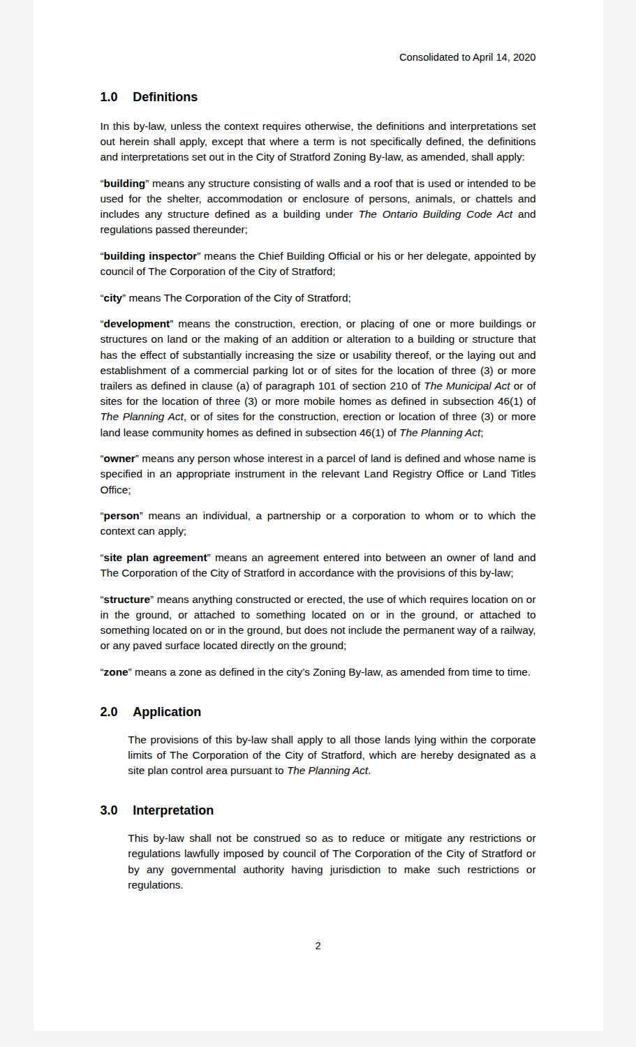Consolidated to April 14, 2020
1.0 Definitions
In this by-law, unless the context requires otherwise, the definitions and interpretations set out herein shall apply, except that where a term is not specifically defined, the definitions and interpretations set out in the City of Stratford Zoning By-law, as amended, shall apply:
“building” means any structure consisting of walls and a roof that is used or intended to be used for the shelter, accommodation or enclosure of persons, animals, or chattels and includes any structure defined as a building under The Ontario Building Code Act and regulations passed thereunder;
“building inspector” means the Chief Building Official or his or her delegate, appointed by council of The Corporation of the City of Stratford;
“city” means The Corporation of the City of Stratford;
“development” means the construction, erection, or placing of one or more buildings or structures on land or the making of an addition or alteration to a building or structure that has the effect of substantially increasing the size or usability thereof, or the laying out and establishment of a commercial parking lot or of sites for the location of three (3) or more trailers as defined in clause (a) of paragraph 101 of section 210 of The Municipal Act or of sites for the location of three (3) or more mobile homes as defined in subsection 46(1) of The Planning Act, or of sites for the construction, erection or location of three (3) or more land lease community homes as defined in subsection 46(1) of The Planning Act;
“owner” means any person whose interest in a parcel of land is defined and whose name is specified in an appropriate instrument in the relevant Land Registry Office or Land Titles Office;
“person” means an individual, a partnership or a corporation to whom or to which the context can apply;
“site plan agreement” means an agreement entered into between an owner of land and The Corporation of the City of Stratford in accordance with the provisions of this by-law;
“structure” means anything constructed or erected, the use of which requires location on or in the ground, or attached to something located on or in the ground, or attached to something located on or in the ground, but does not include the permanent way of a railway, or any paved surface located directly on the ground;
“zone” means a zone as defined in the city’s Zoning By-law, as amended from time to time.
2.0 Application
The provisions of this by-law shall apply to all those lands lying within the corporate limits of The Corporation of the City of Stratford, which are hereby designated as a site plan control area pursuant to The Planning Act.
3.0 Interpretation
This by-law shall not be construed so as to reduce or mitigate any restrictions or regulations lawfully imposed by council of The Corporation of the City of Stratford or by any governmental authority having jurisdiction to make such restrictions or regulations.
2